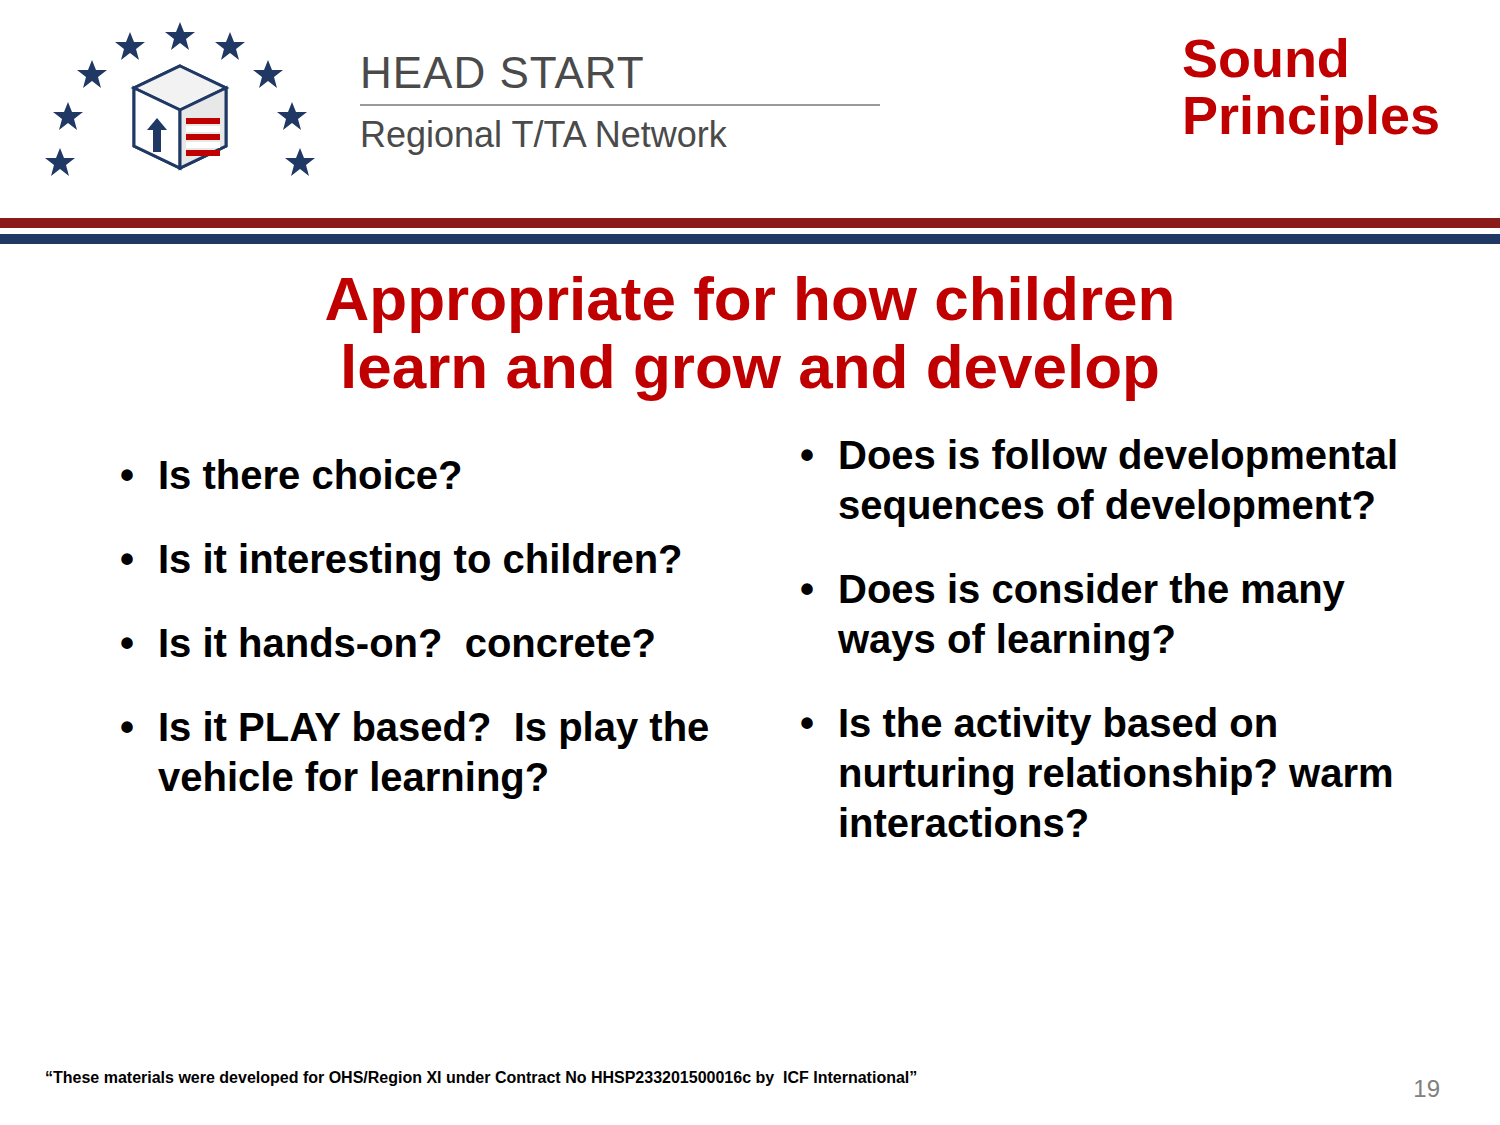HEAD START
Regional T/TA Network
Sound
Principles
Appropriate for how children
learn and grow and develop
Is there choice?
Is it interesting to children?
Is it hands-on? concrete?
Is it PLAY based? Is play the vehicle for learning?
Does is follow developmental sequences of development?
Does is consider the many ways of learning?
Is the activity based on nurturing relationship? warm interactions?
“These materials were developed for OHS/Region XI under Contract No HHSP233201500016c by ICF International”
19